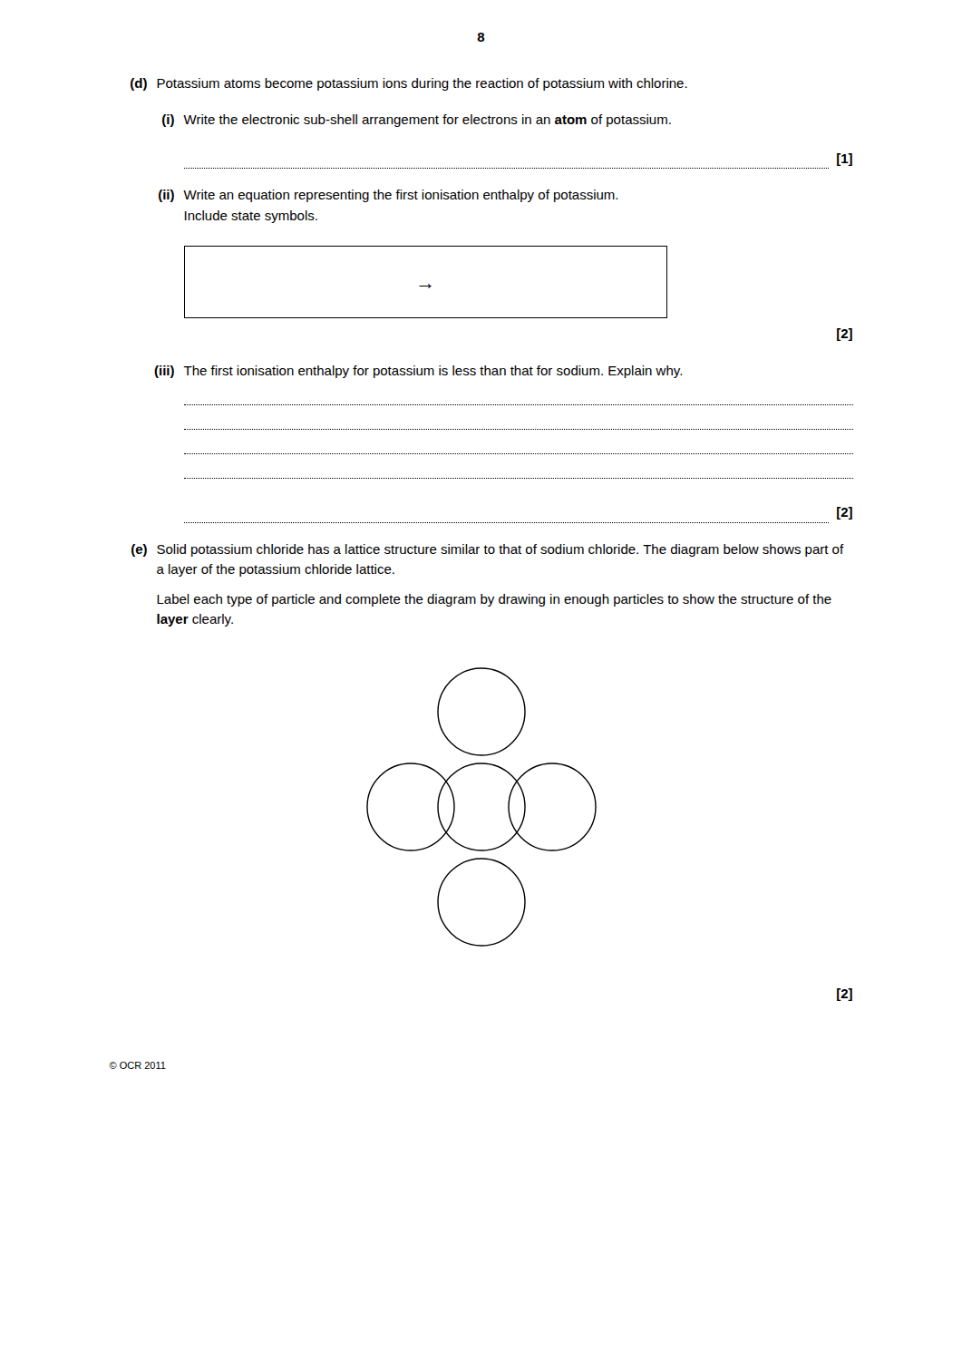8
(d)
Potassium atoms become potassium ions during the reaction of potassium with chlorine.
(i)
Write the electronic sub-shell arrangement for electrons in an atom of potassium.
[1]
(ii)
Write an equation representing the first ionisation enthalpy of potassium.
Include state symbols.
→
[2]
(iii)
The first ionisation enthalpy for potassium is less than that for sodium. Explain why.
[2]
(e)
Solid potassium chloride has a lattice structure similar to that of sodium chloride. The diagram below shows part of a layer of the potassium chloride lattice.
Label each type of particle and complete the diagram by drawing in enough particles to show the structure of the layer clearly.
[2]
© OCR 2011